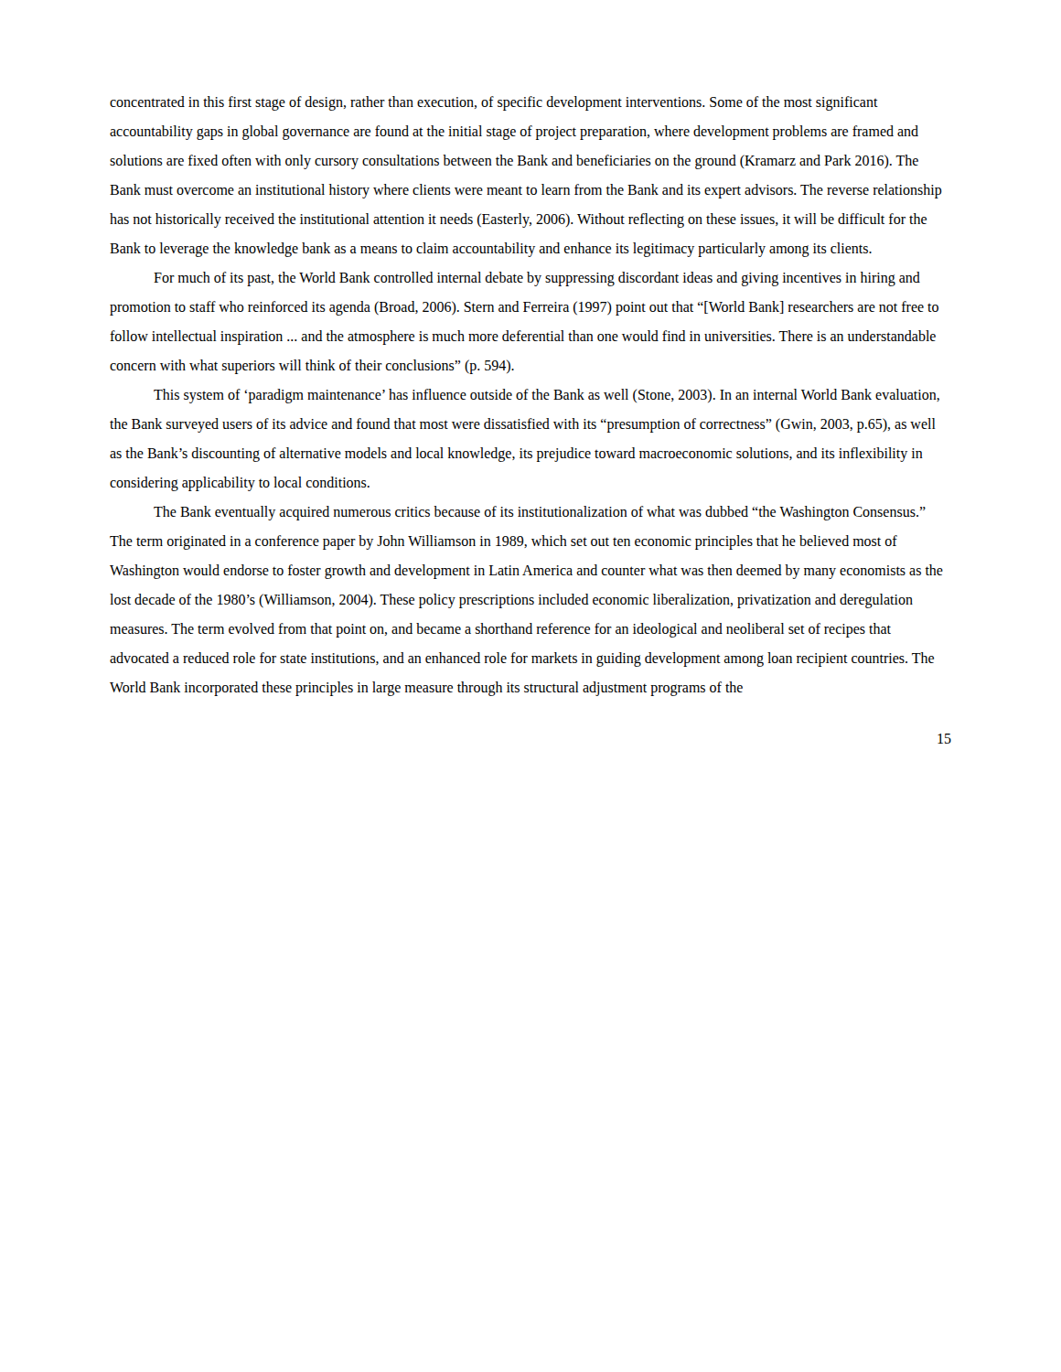concentrated in this first stage of design, rather than execution, of specific development interventions. Some of the most significant accountability gaps in global governance are found at the initial stage of project preparation, where development problems are framed and solutions are fixed often with only cursory consultations between the Bank and beneficiaries on the ground (Kramarz and Park 2016). The Bank must overcome an institutional history where clients were meant to learn from the Bank and its expert advisors. The reverse relationship has not historically received the institutional attention it needs (Easterly, 2006). Without reflecting on these issues, it will be difficult for the Bank to leverage the knowledge bank as a means to claim accountability and enhance its legitimacy particularly among its clients.
For much of its past, the World Bank controlled internal debate by suppressing discordant ideas and giving incentives in hiring and promotion to staff who reinforced its agenda (Broad, 2006). Stern and Ferreira (1997) point out that “[World Bank] researchers are not free to follow intellectual inspiration ... and the atmosphere is much more deferential than one would find in universities. There is an understandable concern with what superiors will think of their conclusions” (p. 594).
This system of ‘paradigm maintenance’ has influence outside of the Bank as well (Stone, 2003). In an internal World Bank evaluation, the Bank surveyed users of its advice and found that most were dissatisfied with its “presumption of correctness” (Gwin, 2003, p.65), as well as the Bank’s discounting of alternative models and local knowledge, its prejudice toward macroeconomic solutions, and its inflexibility in considering applicability to local conditions.
The Bank eventually acquired numerous critics because of its institutionalization of what was dubbed “the Washington Consensus.” The term originated in a conference paper by John Williamson in 1989, which set out ten economic principles that he believed most of Washington would endorse to foster growth and development in Latin America and counter what was then deemed by many economists as the lost decade of the 1980’s (Williamson, 2004). These policy prescriptions included economic liberalization, privatization and deregulation measures. The term evolved from that point on, and became a shorthand reference for an ideological and neoliberal set of recipes that advocated a reduced role for state institutions, and an enhanced role for markets in guiding development among loan recipient countries. The World Bank incorporated these principles in large measure through its structural adjustment programs of the
15